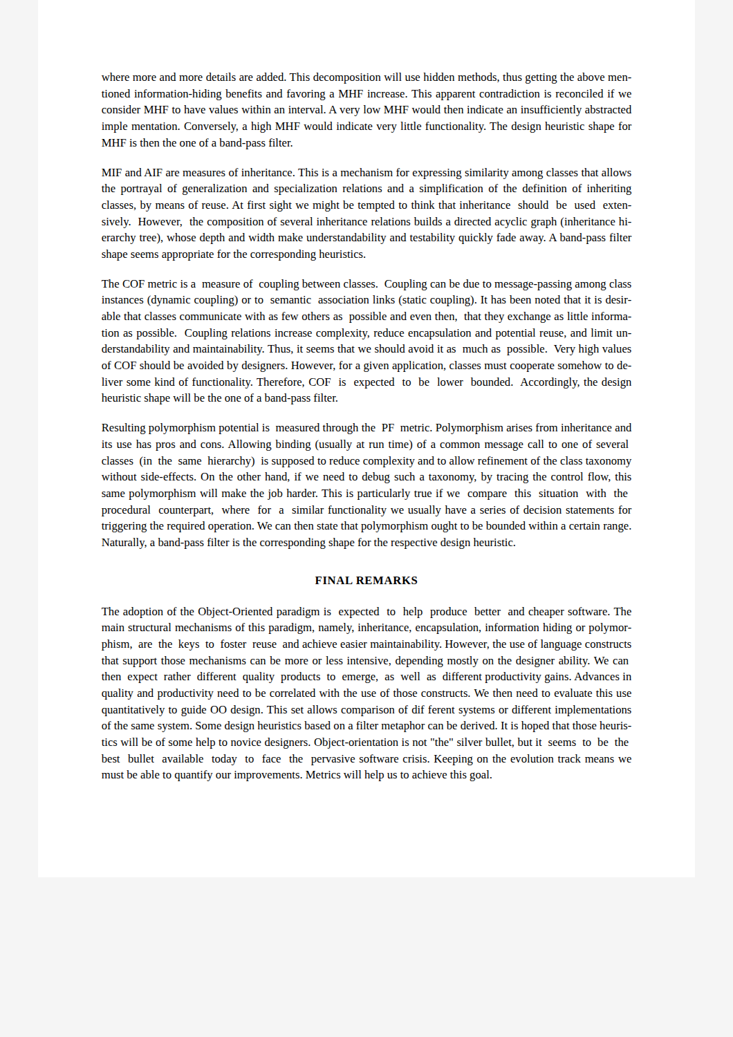where more and more details are added. This decomposition will use hidden methods, thus getting the above mentioned information-hiding benefits and favoring a MHF increase. This apparent contradiction is reconciled if we consider MHF to have values within an interval. A very low MHF would then indicate an insufficiently abstracted imple mentation. Conversely, a high MHF would indicate very little functionality. The design heuristic shape for MHF is then the one of a band-pass filter.
MIF and AIF are measures of inheritance. This is a mechanism for expressing similarity among classes that allows the portrayal of generalization and specialization relations and a simplification of the definition of inheriting classes, by means of reuse. At first sight we might be tempted to think that inheritance should be used extensively. However, the composition of several inheritance relations builds a directed acyclic graph (inheritance hierarchy tree), whose depth and width make understandability and testability quickly fade away. A band-pass filter shape seems appropriate for the corresponding heuristics.
The COF metric is a measure of coupling between classes. Coupling can be due to message-passing among class instances (dynamic coupling) or to semantic association links (static coupling). It has been noted that it is desirable that classes communicate with as few others as possible and even then, that they exchange as little information as possible. Coupling relations increase complexity, reduce encapsulation and potential reuse, and limit understandability and maintainability. Thus, it seems that we should avoid it as much as possible. Very high values of COF should be avoided by designers. However, for a given application, classes must cooperate somehow to deliver some kind of functionality. Therefore, COF is expected to be lower bounded. Accordingly, the design heuristic shape will be the one of a band-pass filter.
Resulting polymorphism potential is measured through the PF metric. Polymorphism arises from inheritance and its use has pros and cons. Allowing binding (usually at run time) of a common message call to one of several classes (in the same hierarchy) is supposed to reduce complexity and to allow refinement of the class taxonomy without side-effects. On the other hand, if we need to debug such a taxonomy, by tracing the control flow, this same polymorphism will make the job harder. This is particularly true if we compare this situation with the procedural counterpart, where for a similar functionality we usually have a series of decision statements for triggering the required operation. We can then state that polymorphism ought to be bounded within a certain range. Naturally, a band-pass filter is the corresponding shape for the respective design heuristic.
FINAL REMARKS
The adoption of the Object-Oriented paradigm is expected to help produce better and cheaper software. The main structural mechanisms of this paradigm, namely, inheritance, encapsulation, information hiding or polymorphism, are the keys to foster reuse and achieve easier maintainability. However, the use of language constructs that support those mechanisms can be more or less intensive, depending mostly on the designer ability. We can then expect rather different quality products to emerge, as well as different productivity gains. Advances in quality and productivity need to be correlated with the use of those constructs. We then need to evaluate this use quantitatively to guide OO design. This set allows comparison of dif ferent systems or different implementations of the same system. Some design heuristics based on a filter metaphor can be derived. It is hoped that those heuristics will be of some help to novice designers. Object-orientation is not "the" silver bullet, but it seems to be the best bullet available today to face the pervasive software crisis. Keeping on the evolution track means we must be able to quantify our improvements. Metrics will help us to achieve this goal.